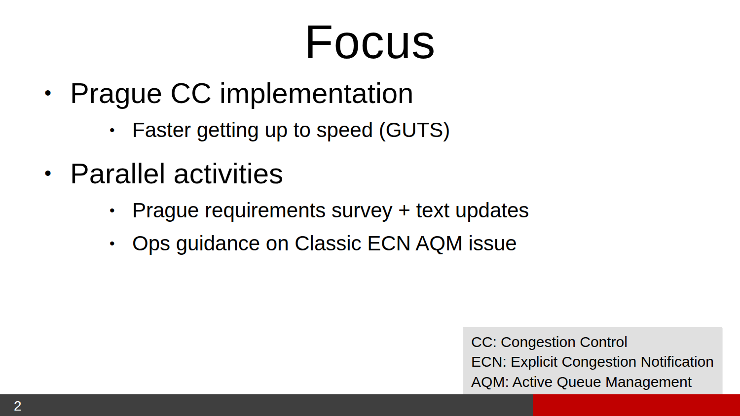Focus
Prague CC implementation
Faster getting up to speed (GUTS)
Parallel activities
Prague requirements survey + text updates
Ops guidance on Classic ECN AQM issue
CC: Congestion Control
ECN: Explicit Congestion Notification
AQM: Active Queue Management
2